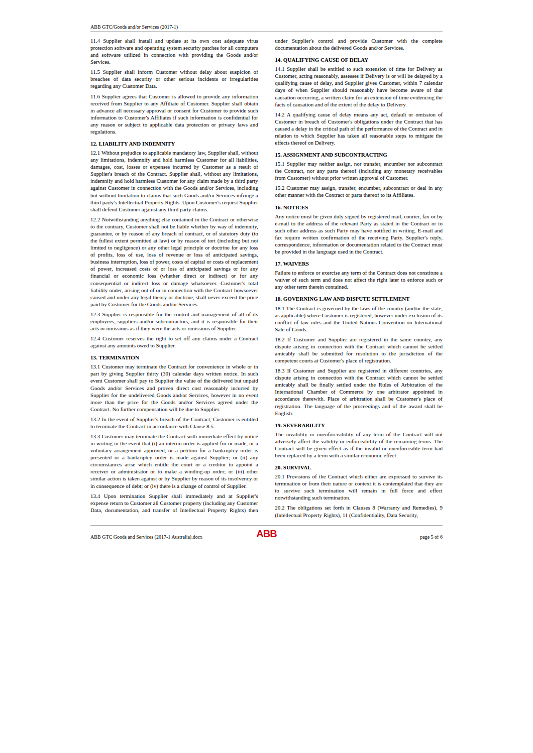ABB GTC/Goods and/or Services (2017-1)
11.4 Supplier shall install and update at its own cost adequate virus protection software and operating system security patches for all computers and software utilized in connection with providing the Goods and/or Services.
11.5 Supplier shall inform Customer without delay about suspicion of breaches of data security or other serious incidents or irregularities regarding any Customer Data.
11.6 Supplier agrees that Customer is allowed to provide any information received from Supplier to any Affiliate of Customer. Supplier shall obtain in advance all necessary approval or consent for Customer to provide such information to Customer's Affiliates if such information is confidential for any reason or subject to applicable data protection or privacy laws and regulations.
12. Liability and Indemnity
12.1 Without prejudice to applicable mandatory law, Supplier shall, without any limitations, indemnify and hold harmless Customer for all liabilities, damages, cost, losses or expenses incurred by Customer as a result of Supplier's breach of the Contract. Supplier shall, without any limitations, indemnify and hold harmless Customer for any claim made by a third party against Customer in connection with the Goods and/or Services, including but without limitation to claims that such Goods and/or Services infringe a third party's Intellectual Property Rights. Upon Customer's request Supplier shall defend Customer against any third party claims.
12.2 Notwithstanding anything else contained in the Contract or otherwise to the contrary, Customer shall not be liable whether by way of indemnity, guarantee, or by reason of any breach of contract, or of statutory duty (to the fullest extent permitted at law) or by reason of tort (including but not limited to negligence) or any other legal principle or doctrine for any loss of profits, loss of use, loss of revenue or loss of anticipated savings, business interruption, loss of power, costs of capital or costs of replacement of power, increased costs of or loss of anticipated savings or for any financial or economic loss (whether direct or indirect) or for any consequential or indirect loss or damage whatsoever. Customer's total liability under, arising out of or in connection with the Contract howsoever caused and under any legal theory or doctrine, shall never exceed the price paid by Customer for the Goods and/or Services.
12.3 Supplier is responsible for the control and management of all of its employees, suppliers and/or subcontractors, and it is responsible for their acts or omissions as if they were the acts or omissions of Supplier.
12.4 Customer reserves the right to set off any claims under a Contract against any amounts owed to Supplier.
13. Termination
13.1 Customer may terminate the Contract for convenience in whole or in part by giving Supplier thirty (30) calendar days written notice. In such event Customer shall pay to Supplier the value of the delivered but unpaid Goods and/or Services and proven direct cost reasonably incurred by Supplier for the undelivered Goods and/or Services, however in no event more than the price for the Goods and/or Services agreed under the Contract. No further compensation will be due to Supplier.
13.2 In the event of Supplier's breach of the Contract, Customer is entitled to terminate the Contract in accordance with Clause 8.5.
13.3 Customer may terminate the Contract with immediate effect by notice in writing in the event that (i) an interim order is applied for or made, or a voluntary arrangement approved, or a petition for a bankruptcy order is presented or a bankruptcy order is made against Supplier; or (ii) any circumstances arise which entitle the court or a creditor to appoint a receiver or administrator or to make a winding-up order; or (iii) other similar action is taken against or by Supplier by reason of its insolvency or in consequence of debt; or (iv) there is a change of control of Supplier.
13.4 Upon termination Supplier shall immediately and at Supplier's expense return to Customer all Customer property (including any Customer Data, documentation, and transfer of Intellectual Property Rights) then under Supplier's control and provide Customer with the complete documentation about the delivered Goods and/or Services.
14. Qualifying Cause of Delay
14.1 Supplier shall be entitled to such extension of time for Delivery as Customer, acting reasonably, assesses if Delivery is or will be delayed by a qualifying cause of delay, and Supplier gives Customer, within 7 calendar days of when Supplier should reasonably have become aware of that causation occurring, a written claim for an extension of time evidencing the facts of causation and of the extent of the delay to Delivery.
14.2 A qualifying cause of delay means any act, default or omission of Customer in breach of Customer's obligations under the Contract that has caused a delay in the critical path of the performance of the Contract and in relation to which Supplier has taken all reasonable steps to mitigate the effects thereof on Delivery.
15. Assignment and Subcontracting
15.1 Supplier may neither assign, nor transfer, encumber nor subcontract the Contract, nor any parts thereof (including any monetary receivables from Customer) without prior written approval of Customer.
15.2 Customer may assign, transfer, encumber, subcontract or deal in any other manner with the Contract or parts thereof to its Affiliates.
16. Notices
Any notice must be given duly signed by registered mail, courier, fax or by e-mail to the address of the relevant Party as stated in the Contract or to such other address as such Party may have notified in writing. E-mail and fax require written confirmation of the receiving Party. Supplier's reply, correspondence, information or documentation related to the Contract must be provided in the language used in the Contract.
17. Waivers
Failure to enforce or exercise any term of the Contract does not constitute a waiver of such term and does not affect the right later to enforce such or any other term therein contained.
18. Governing Law and Dispute Settlement
18.1 The Contract is governed by the laws of the country (and/or the state, as applicable) where Customer is registered, however under exclusion of its conflict of law rules and the United Nations Convention on International Sale of Goods.
18.2 If Customer and Supplier are registered in the same country, any dispute arising in connection with the Contract which cannot be settled amicably shall be submitted for resolution to the jurisdiction of the competent courts at Customer's place of registration.
18.3 If Customer and Supplier are registered in different countries, any dispute arising in connection with the Contract which cannot be settled amicably shall be finally settled under the Rules of Arbitration of the International Chamber of Commerce by one arbitrator appointed in accordance therewith. Place of arbitration shall be Customer's place of registration. The language of the proceedings and of the award shall be English.
19. Severability
The invalidity or unenforceability of any term of the Contract will not adversely affect the validity or enforceability of the remaining terms. The Contract will be given effect as if the invalid or unenforceable term had been replaced by a term with a similar economic effect.
20. Survival
20.1 Provisions of the Contract which either are expressed to survive its termination or from their nature or context it is contemplated that they are to survive such termination will remain in full force and effect notwithstanding such termination.
20.2 The obligations set forth in Clauses 8 (Warranty and Remedies), 9 (Intellectual Property Rights), 11 (Confidentiality, Data Security,
ABB GTC Goods and Services (2017-1 Australia).docx
ABB
page 5 of 6